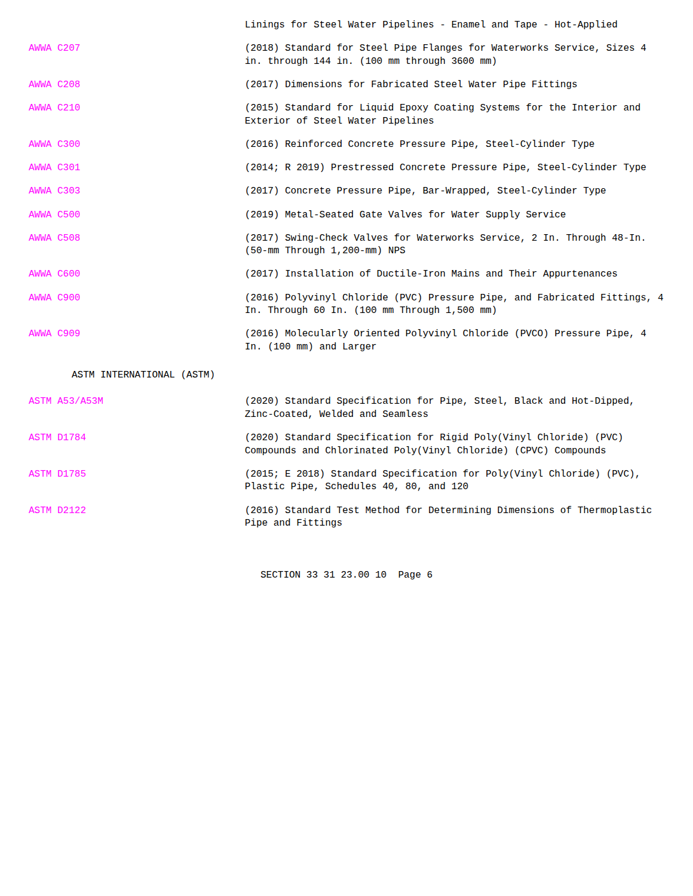| | Linings for Steel Water Pipelines - Enamel and Tape - Hot-Applied |
| AWWA C207 | (2018) Standard for Steel Pipe Flanges for Waterworks Service, Sizes 4 in. through 144 in. (100 mm through 3600 mm) |
| AWWA C208 | (2017) Dimensions for Fabricated Steel Water Pipe Fittings |
| AWWA C210 | (2015) Standard for Liquid Epoxy Coating Systems for the Interior and Exterior of Steel Water Pipelines |
| AWWA C300 | (2016) Reinforced Concrete Pressure Pipe, Steel-Cylinder Type |
| AWWA C301 | (2014; R 2019) Prestressed Concrete Pressure Pipe, Steel-Cylinder Type |
| AWWA C303 | (2017) Concrete Pressure Pipe, Bar-Wrapped, Steel-Cylinder Type |
| AWWA C500 | (2019) Metal-Seated Gate Valves for Water Supply Service |
| AWWA C508 | (2017) Swing-Check Valves for Waterworks Service, 2 In. Through 48-In. (50-mm Through 1,200-mm) NPS |
| AWWA C600 | (2017) Installation of Ductile-Iron Mains and Their Appurtenances |
| AWWA C900 | (2016) Polyvinyl Chloride (PVC) Pressure Pipe, and Fabricated Fittings, 4 In. Through 60 In. (100 mm Through 1,500 mm) |
| AWWA C909 | (2016) Molecularly Oriented Polyvinyl Chloride (PVCO) Pressure Pipe, 4 In. (100 mm) and Larger |
ASTM INTERNATIONAL (ASTM)
| ASTM A53/A53M | (2020) Standard Specification for Pipe, Steel, Black and Hot-Dipped, Zinc-Coated, Welded and Seamless |
| ASTM D1784 | (2020) Standard Specification for Rigid Poly(Vinyl Chloride) (PVC) Compounds and Chlorinated Poly(Vinyl Chloride) (CPVC) Compounds |
| ASTM D1785 | (2015; E 2018) Standard Specification for Poly(Vinyl Chloride) (PVC), Plastic Pipe, Schedules 40, 80, and 120 |
| ASTM D2122 | (2016) Standard Test Method for Determining Dimensions of Thermoplastic Pipe and Fittings |
SECTION 33 31 23.00 10 Page 6